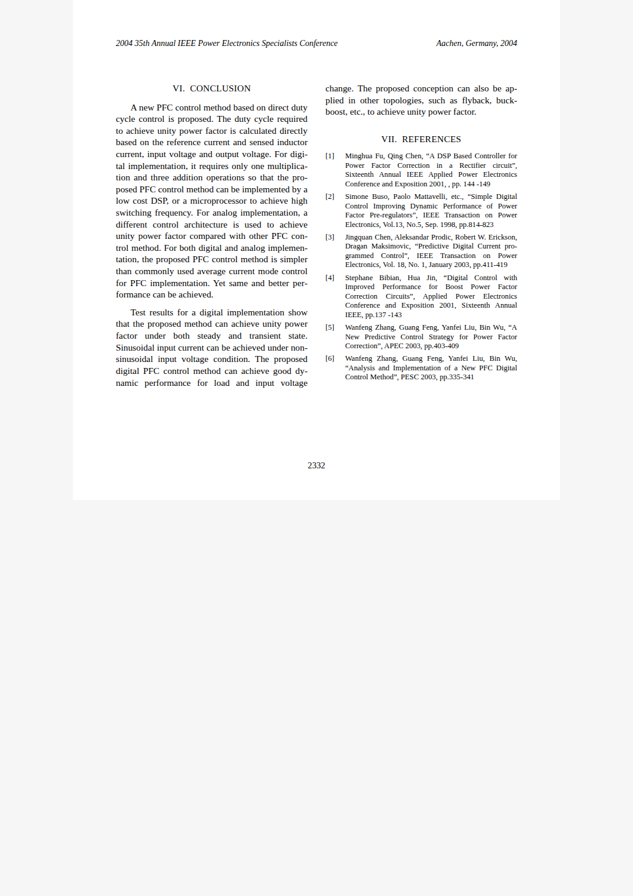2004 35th Annual IEEE Power Electronics Specialists Conference
Aachen, Germany, 2004
VI. Conclusion
A new PFC control method based on direct duty cycle control is proposed. The duty cycle required to achieve unity power factor is calculated directly based on the reference current and sensed inductor current, input voltage and output voltage. For digital implementation, it requires only one multiplication and three addition operations so that the proposed PFC control method can be implemented by a low cost DSP, or a microprocessor to achieve high switching frequency. For analog implementation, a different control architecture is used to achieve unity power factor compared with other PFC control method. For both digital and analog implementation, the proposed PFC control method is simpler than commonly used average current mode control for PFC implementation. Yet same and better performance can be achieved.
Test results for a digital implementation show that the proposed method can achieve unity power factor under both steady and transient state. Sinusoidal input current can be achieved under non-sinusoidal input voltage condition. The proposed digital PFC control method can achieve good dynamic performance for load and input voltage change. The proposed conception can also be applied in other topologies, such as flyback, buck-boost, etc., to achieve unity power factor.
VII. References
[1] Minghua Fu, Qing Chen, “A DSP Based Controller for Power Factor Correction in a Rectifier circuit”, Sixteenth Annual IEEE Applied Power Electronics Conference and Exposition 2001, , pp. 144 -149
[2] Simone Buso, Paolo Mattavelli, etc., “Simple Digital Control Improving Dynamic Performance of Power Factor Pre-regulators”, IEEE Transaction on Power Electronics, Vol.13, No.5, Sep. 1998, pp.814-823
[3] Jingquan Chen, Aleksandar Prodic, Robert W. Erickson, Dragan Maksimovic, “Predictive Digital Current programmed Control”, IEEE Transaction on Power Electronics, Vol. 18, No. 1, January 2003, pp.411-419
[4] Stephane Bibian, Hua Jin, “Digital Control with Improved Performance for Boost Power Factor Correction Circuits”, Applied Power Electronics Conference and Exposition 2001, Sixteenth Annual IEEE, pp.137 -143
[5] Wanfeng Zhang, Guang Feng, Yanfei Liu, Bin Wu, “A New Predictive Control Strategy for Power Factor Correction”, APEC 2003, pp.403-409
[6] Wanfeng Zhang, Guang Feng, Yanfei Liu, Bin Wu, “Analysis and Implementation of a New PFC Digital Control Method”, PESC 2003, pp.335-341
2332